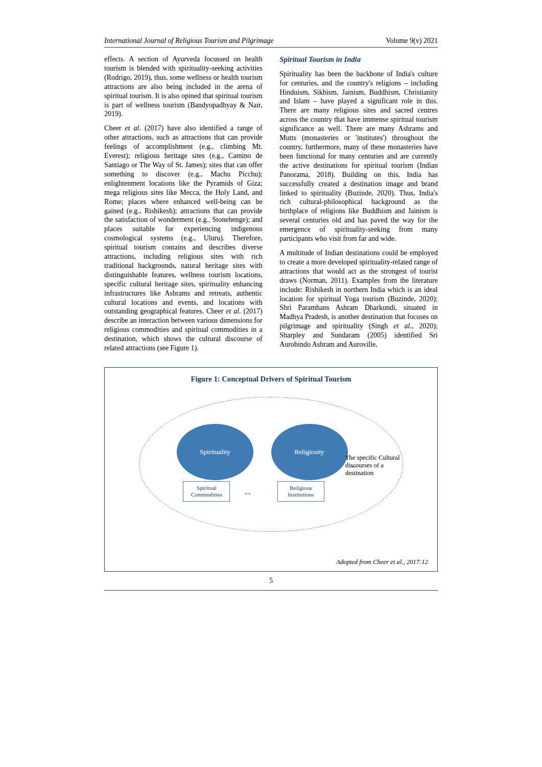International Journal of Religious Tourism and Pilgrimage Volume 9(v) 2021
effects. A section of Ayurveda focussed on health tourism is blended with spirituality-seeking activities (Rodrigo, 2019), thus, some wellness or health tourism attractions are also being included in the arena of spiritual tourism. It is also opined that spiritual tourism is part of wellness tourism (Bandyopadhyay & Nair, 2019).
Cheer et al. (2017) have also identified a range of other attractions, such as attractions that can provide feelings of accomplishment (e.g., climbing Mt. Everest); religious heritage sites (e.g., Camino de Santiago or The Way of St. James); sites that can offer something to discover (e.g., Machu Picchu); enlightenment locations like the Pyramids of Giza; mega religious sites like Mecca, the Holy Land, and Rome; places where enhanced well-being can be gained (e.g., Rishikesh); attractions that can provide the satisfaction of wonderment (e.g., Stonehenge); and places suitable for experiencing indigenous cosmological systems (e.g., Uluru). Therefore, spiritual tourism contains and describes diverse attractions, including religious sites with rich traditional backgrounds, natural heritage sites with distinguishable features, wellness tourism locations, specific cultural heritage sites, spirituality enhancing infrastructures like Ashrams and retreats, authentic cultural locations and events, and locations with outstanding geographical features. Cheer et al. (2017) describe an interaction between various dimensions for religious commodities and spiritual commodities in a destination, which shows the cultural discourse of related attractions (see Figure 1).
Spiritual Tourism in India
Spirituality has been the backbone of India's culture for centuries, and the country's religions – including Hinduism, Sikhism, Jainism, Buddhism, Christianity and Islam – have played a significant role in this. There are many religious sites and sacred centres across the country that have immense spiritual tourism significance as well. There are many Ashrams and Mutts (monasteries or 'institutes') throughout the country, furthermore, many of these monasteries have been functional for many centuries and are currently the active destinations for spiritual tourism (Indian Panorama, 2018). Building on this, India has successfully created a destination image and brand linked to spirituality (Buzinde, 2020). Thus, India's rich cultural-philosophical background as the birthplace of religions like Buddhism and Jainism is several centuries old and has paved the way for the emergence of spirituality-seeking from many participants who visit from far and wide.
A multitude of Indian destinations could be employed to create a more developed spirituality-related range of attractions that would act as the strongest of tourist draws (Norman, 2011). Examples from the literature include: Rishikesh in northern India which is an ideal location for spiritual Yoga tourism (Buzinde, 2020); Shri Paramhans Ashram Dharkundi, situated in Madhya Pradesh, is another destination that focuses on pilgrimage and spirituality (Singh et al., 2020); Sharpley and Sundaram (2005) identified Sri Aurobindo Ashram and Auroville,
Figure 1: Conceptual Drivers of Spiritual Tourism
Spirituality
Religiosity
↔
↔
Spiritual
Commodities
Religious
Institutions
↔
←
The specific Cultural
discourses of a
destination
Adopted from Cheer et al., 2017:12
5